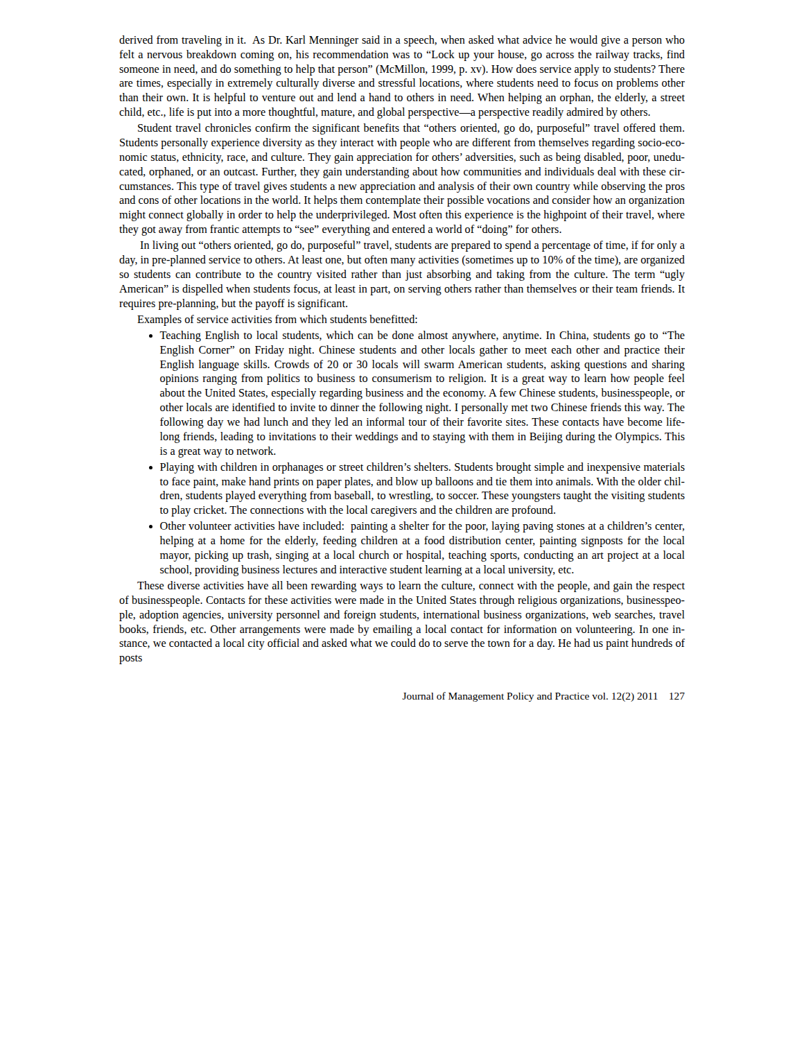derived from traveling in it. As Dr. Karl Menninger said in a speech, when asked what advice he would give a person who felt a nervous breakdown coming on, his recommendation was to “Lock up your house, go across the railway tracks, find someone in need, and do something to help that person” (McMillon, 1999, p. xv). How does service apply to students? There are times, especially in extremely culturally diverse and stressful locations, where students need to focus on problems other than their own. It is helpful to venture out and lend a hand to others in need. When helping an orphan, the elderly, a street child, etc., life is put into a more thoughtful, mature, and global perspective—a perspective readily admired by others.
Student travel chronicles confirm the significant benefits that “others oriented, go do, purposeful” travel offered them. Students personally experience diversity as they interact with people who are different from themselves regarding socio-economic status, ethnicity, race, and culture. They gain appreciation for others’ adversities, such as being disabled, poor, uneducated, orphaned, or an outcast. Further, they gain understanding about how communities and individuals deal with these circumstances. This type of travel gives students a new appreciation and analysis of their own country while observing the pros and cons of other locations in the world. It helps them contemplate their possible vocations and consider how an organization might connect globally in order to help the underprivileged. Most often this experience is the highpoint of their travel, where they got away from frantic attempts to “see” everything and entered a world of “doing” for others.
In living out “others oriented, go do, purposeful” travel, students are prepared to spend a percentage of time, if for only a day, in pre-planned service to others. At least one, but often many activities (sometimes up to 10% of the time), are organized so students can contribute to the country visited rather than just absorbing and taking from the culture. The term “ugly American” is dispelled when students focus, at least in part, on serving others rather than themselves or their team friends. It requires pre-planning, but the payoff is significant.
Examples of service activities from which students benefitted:
Teaching English to local students, which can be done almost anywhere, anytime. In China, students go to “The English Corner” on Friday night. Chinese students and other locals gather to meet each other and practice their English language skills. Crowds of 20 or 30 locals will swarm American students, asking questions and sharing opinions ranging from politics to business to consumerism to religion. It is a great way to learn how people feel about the United States, especially regarding business and the economy. A few Chinese students, businesspeople, or other locals are identified to invite to dinner the following night. I personally met two Chinese friends this way. The following day we had lunch and they led an informal tour of their favorite sites. These contacts have become lifelong friends, leading to invitations to their weddings and to staying with them in Beijing during the Olympics. This is a great way to network.
Playing with children in orphanages or street children’s shelters. Students brought simple and inexpensive materials to face paint, make hand prints on paper plates, and blow up balloons and tie them into animals. With the older children, students played everything from baseball, to wrestling, to soccer. These youngsters taught the visiting students to play cricket. The connections with the local caregivers and the children are profound.
Other volunteer activities have included: painting a shelter for the poor, laying paving stones at a children’s center, helping at a home for the elderly, feeding children at a food distribution center, painting signposts for the local mayor, picking up trash, singing at a local church or hospital, teaching sports, conducting an art project at a local school, providing business lectures and interactive student learning at a local university, etc.
These diverse activities have all been rewarding ways to learn the culture, connect with the people, and gain the respect of businesspeople. Contacts for these activities were made in the United States through religious organizations, businesspeople, adoption agencies, university personnel and foreign students, international business organizations, web searches, travel books, friends, etc. Other arrangements were made by emailing a local contact for information on volunteering. In one instance, we contacted a local city official and asked what we could do to serve the town for a day. He had us paint hundreds of posts
Journal of Management Policy and Practice vol. 12(2) 2011 127